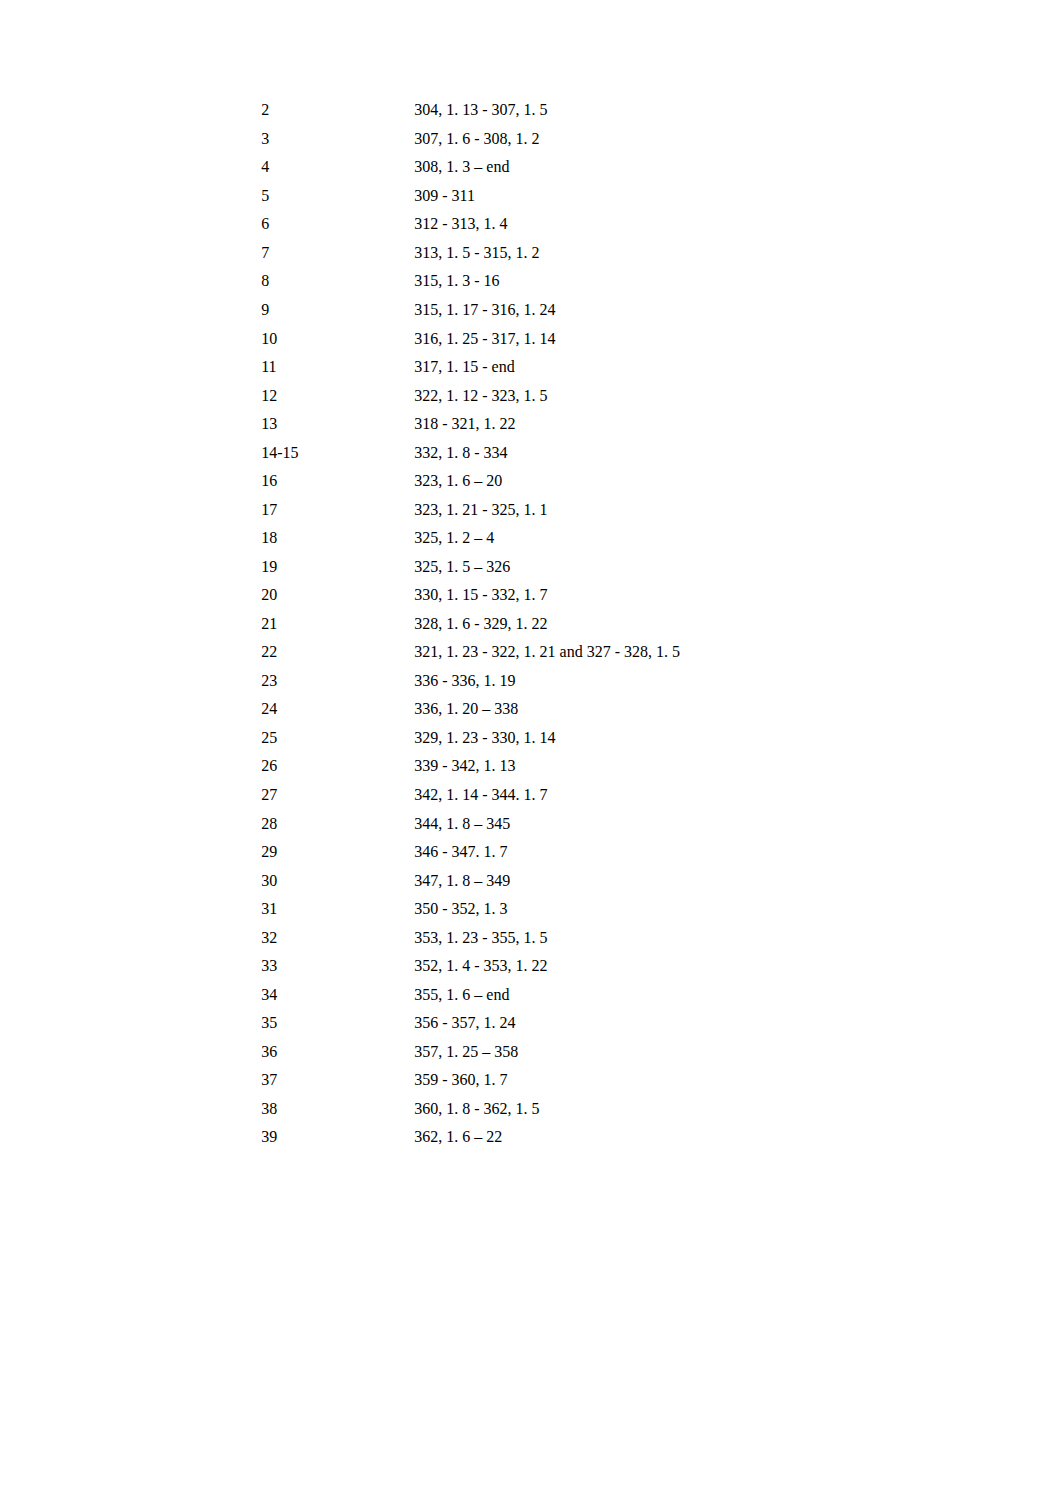| 2 | 304, 1. 13 - 307, 1. 5 |
| 3 | 307, 1. 6 - 308, 1. 2 |
| 4 | 308, 1. 3 – end |
| 5 | 309 - 311 |
| 6 | 312 - 313, 1. 4 |
| 7 | 313, 1. 5 - 315, 1. 2 |
| 8 | 315, 1. 3 - 16 |
| 9 | 315, 1. 17 - 316, 1. 24 |
| 10 | 316, 1. 25 - 317, 1. 14 |
| 11 | 317, 1. 15 - end |
| 12 | 322, 1. 12 - 323, 1. 5 |
| 13 | 318 - 321, 1. 22 |
| 14-15 | 332, 1. 8 - 334 |
| 16 | 323, 1. 6 – 20 |
| 17 | 323, 1. 21 - 325, 1. 1 |
| 18 | 325, 1. 2 – 4 |
| 19 | 325, 1. 5 – 326 |
| 20 | 330, 1. 15 - 332, 1. 7 |
| 21 | 328, 1. 6 - 329, 1. 22 |
| 22 | 321, 1. 23 - 322, 1. 21 and 327 - 328, 1. 5 |
| 23 | 336 - 336, 1. 19 |
| 24 | 336, 1. 20 – 338 |
| 25 | 329, 1. 23 - 330, 1. 14 |
| 26 | 339 - 342, 1. 13 |
| 27 | 342, 1. 14 - 344. 1. 7 |
| 28 | 344, 1. 8 – 345 |
| 29 | 346 - 347. 1. 7 |
| 30 | 347, 1. 8 – 349 |
| 31 | 350 - 352, 1. 3 |
| 32 | 353, 1. 23 - 355, 1. 5 |
| 33 | 352, 1. 4 - 353, 1. 22 |
| 34 | 355, 1. 6 – end |
| 35 | 356 - 357, 1. 24 |
| 36 | 357, 1. 25 – 358 |
| 37 | 359 - 360, 1. 7 |
| 38 | 360, 1. 8 - 362, 1. 5 |
| 39 | 362, 1. 6 – 22 |